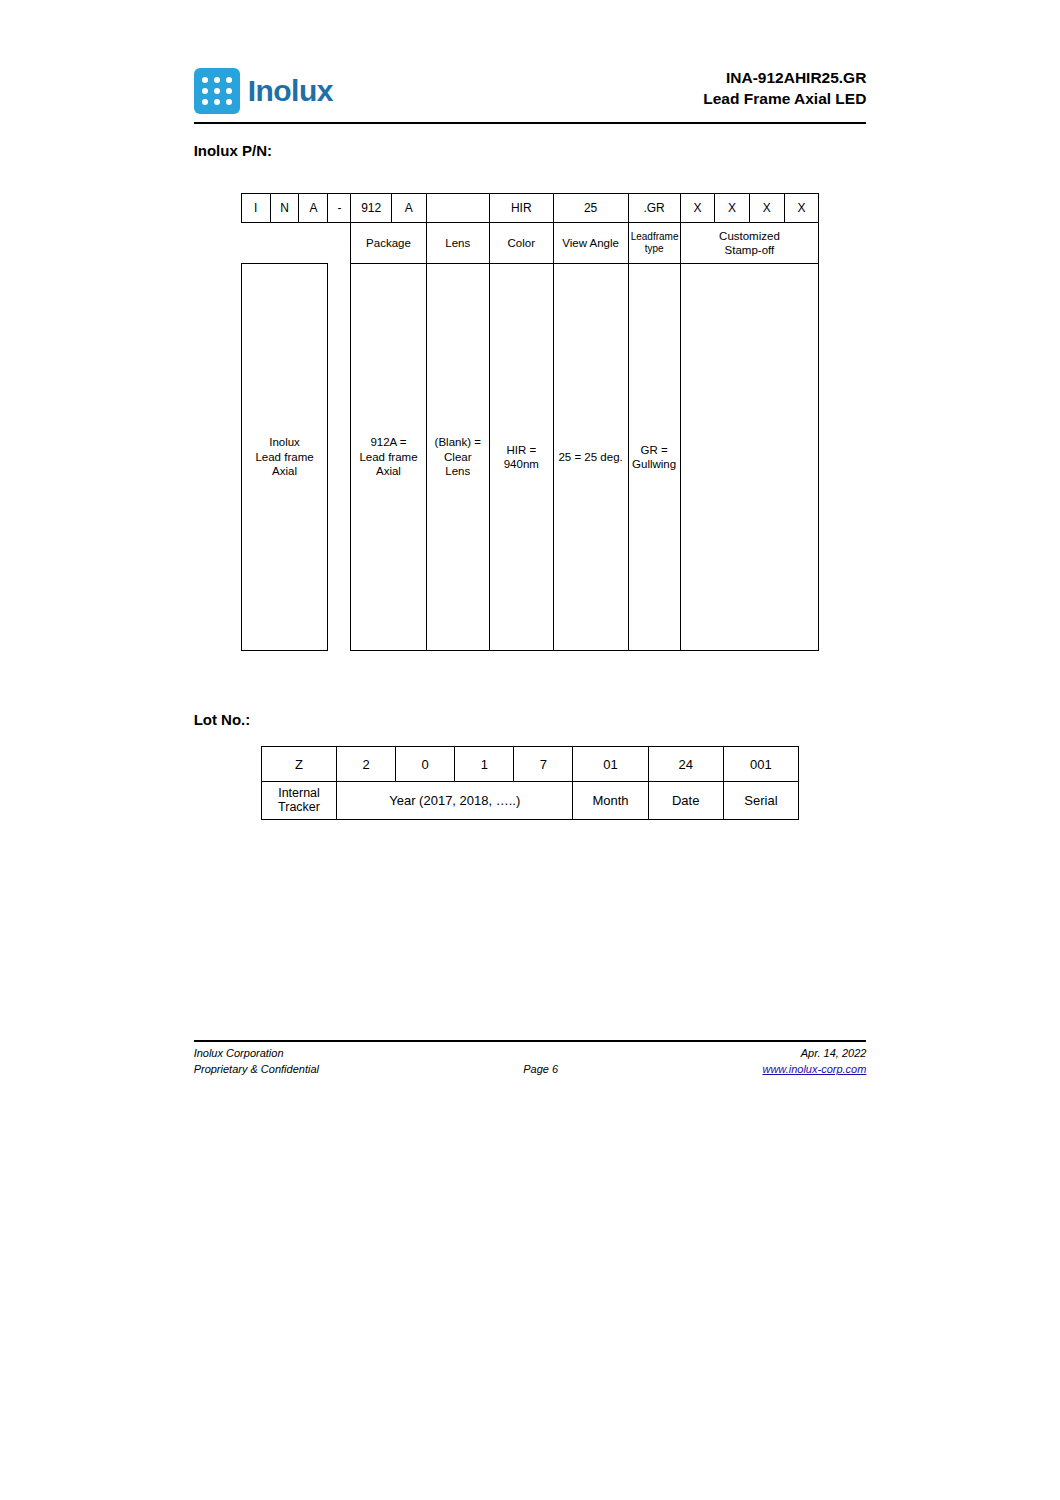Inolux
INA-912AHIR25.GR
Lead Frame Axial LED
Inolux P/N:
| I | N | A | - | 912 | A | | HIR | 25 | .GR | X | X | X | X |
| | | Package | Lens | Color | View Angle | Leadframe type | Customized Stamp-off |
| Inolux Lead frame Axial | | 912A = Lead frame Axial | (Blank) = Clear Lens | HIR = 940nm | 25 = 25 deg. | GR = Gullwing | |
Lot No.:
| Z | 2 | 0 | 1 | 7 | 01 | 24 | 001 |
| Internal Tracker | Year (2017, 2018, …..) | Month | Date | Serial |
Inolux Corporation
Proprietary & Confidential
Page 6
Apr. 14, 2022
www.inolux-corp.com